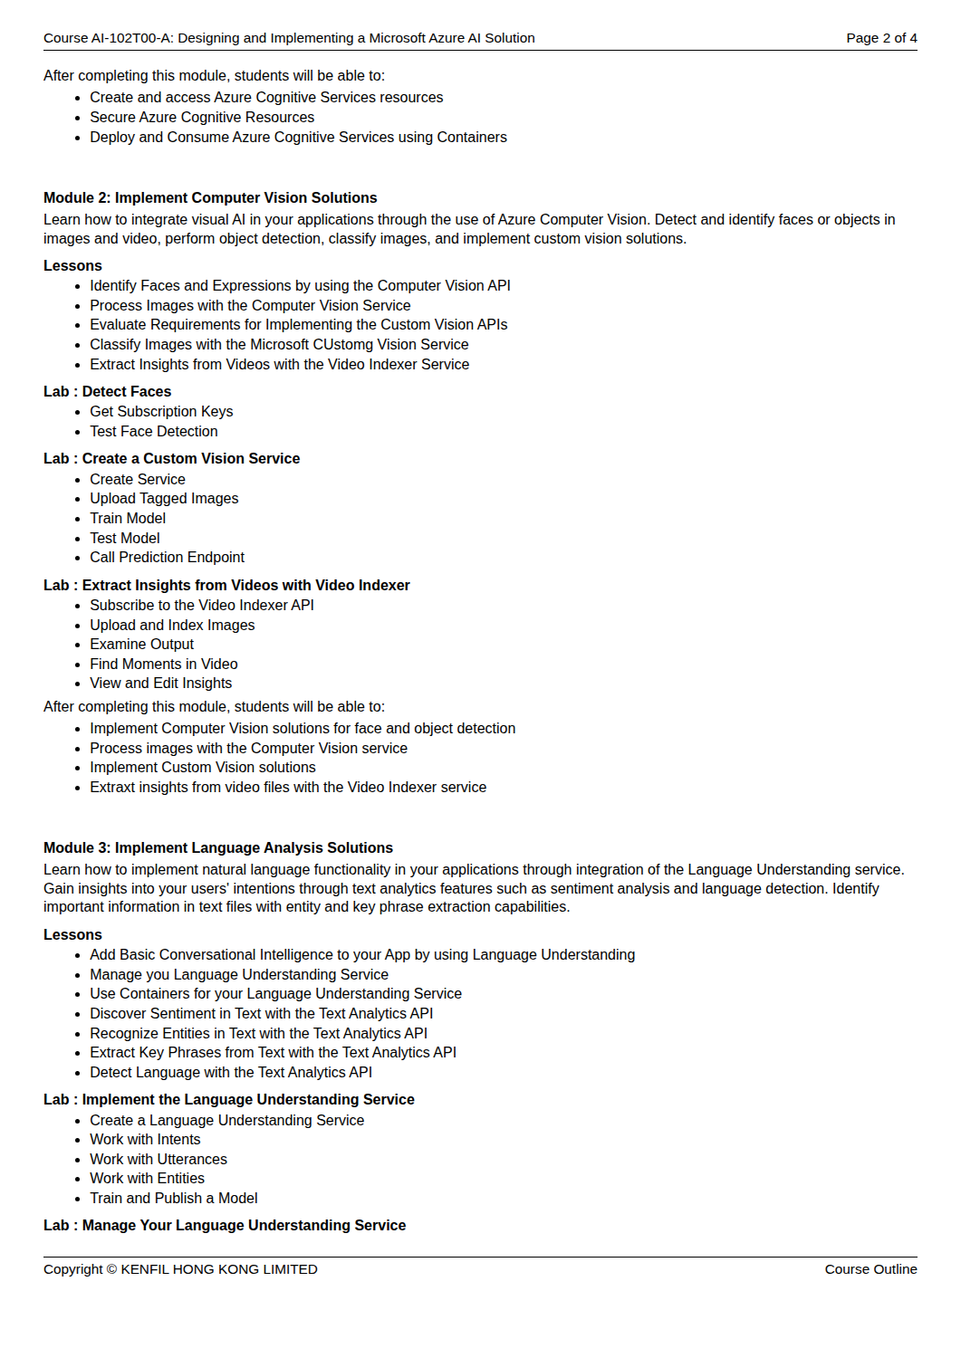Course AI-102T00-A: Designing and Implementing a Microsoft Azure AI Solution Page 2 of 4
After completing this module, students will be able to:
Create and access Azure Cognitive Services resources
Secure Azure Cognitive Resources
Deploy and Consume Azure Cognitive Services using Containers
Module 2: Implement Computer Vision Solutions
Learn how to integrate visual AI in your applications through the use of Azure Computer Vision. Detect and identify faces or objects in images and video, perform object detection, classify images, and implement custom vision solutions.
Lessons
Identify Faces and Expressions by using the Computer Vision API
Process Images with the Computer Vision Service
Evaluate Requirements for Implementing the Custom Vision APIs
Classify Images with the Microsoft CUstomg Vision Service
Extract Insights from Videos with the Video Indexer Service
Lab : Detect Faces
Get Subscription Keys
Test Face Detection
Lab : Create a Custom Vision Service
Create Service
Upload Tagged Images
Train Model
Test Model
Call Prediction Endpoint
Lab : Extract Insights from Videos with Video Indexer
Subscribe to the Video Indexer API
Upload and Index Images
Examine Output
Find Moments in Video
View and Edit Insights
After completing this module, students will be able to:
Implement Computer Vision solutions for face and object detection
Process images with the Computer Vision service
Implement Custom Vision solutions
Extraxt insights from video files with the Video Indexer service
Module 3: Implement Language Analysis Solutions
Learn how to implement natural language functionality in your applications through integration of the Language Understanding service. Gain insights into your users' intentions through text analytics features such as sentiment analysis and language detection. Identify important information in text files with entity and key phrase extraction capabilities.
Lessons
Add Basic Conversational Intelligence to your App by using Language Understanding
Manage you Language Understanding Service
Use Containers for your Language Understanding Service
Discover Sentiment in Text with the Text Analytics API
Recognize Entities in Text with the Text Analytics API
Extract Key Phrases from Text with the Text Analytics API
Detect Language with the Text Analytics API
Lab : Implement the Language Understanding Service
Create a Language Understanding Service
Work with Intents
Work with Utterances
Work with Entities
Train and Publish a Model
Lab : Manage Your Language Understanding Service
Copyright © KENFIL HONG KONG LIMITED Course Outline